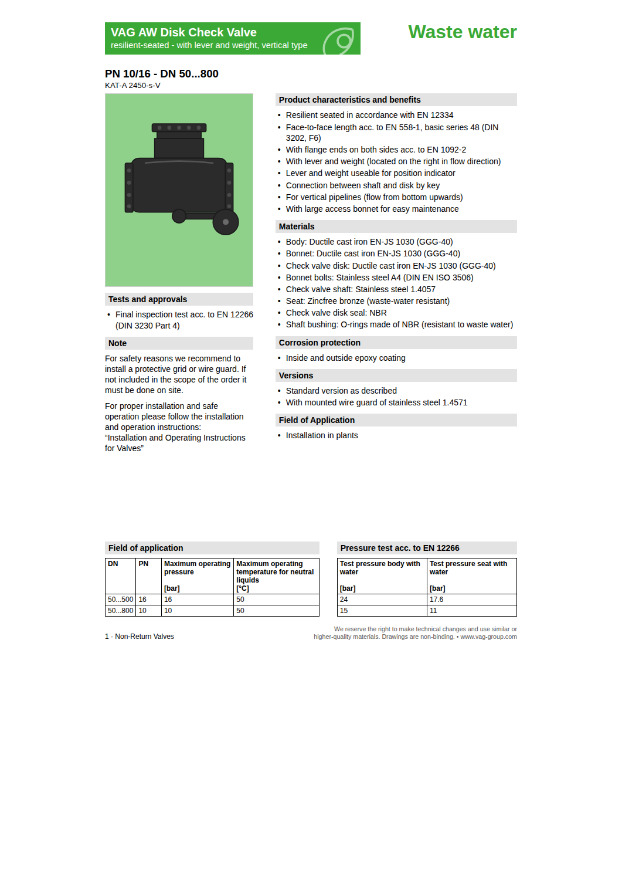VAG AW Disk Check Valve
resilient-seated - with lever and weight, vertical type
Waste water
PN 10/16 - DN 50...800
KAT-A 2450-s-V
Tests and approvals
Final inspection test acc. to EN 12266 (DIN 3230 Part 4)
Note
For safety reasons we recommend to install a protective grid or wire guard. If not included in the scope of the order it must be done on site.
For proper installation and safe operation please follow the installation and operation instructions:
“Installation and Operating Instructions for Valves”
Product characteristics and benefits
Resilient seated in accordance with EN 12334
Face-to-face length acc. to EN 558-1, basic series 48 (DIN 3202, F6)
With flange ends on both sides acc. to EN 1092-2
With lever and weight (located on the right in flow direction)
Lever and weight useable for position indicator
Connection between shaft and disk by key
For vertical pipelines (flow from bottom upwards)
With large access bonnet for easy maintenance
Materials
Body: Ductile cast iron EN-JS 1030 (GGG-40)
Bonnet: Ductile cast iron EN-JS 1030 (GGG-40)
Check valve disk: Ductile cast iron EN-JS 1030 (GGG-40)
Bonnet bolts: Stainless steel A4 (DIN EN ISO 3506)
Check valve shaft: Stainless steel 1.4057
Seat: Zincfree bronze (waste-water resistant)
Check valve disk seal: NBR
Shaft bushing: O-rings made of NBR (resistant to waste water)
Corrosion protection
Inside and outside epoxy coating
Versions
Standard version as described
With mounted wire guard of stainless steel 1.4571
Field of Application
Installation in plants
Field of application
| DN | PN | Maximum operating pressure [bar] | Maximum operating temperature for neutral liquids [°C] |
| --- | --- | --- | --- |
| 50...500 | 16 | 16 | 50 |
| 50...800 | 10 | 10 | 50 |
Pressure test acc. to EN 12266
| Test pressure body with water [bar] | Test pressure seat with water [bar] |
| --- | --- |
| 24 | 17.6 |
| 15 | 11 |
1 · Non-Return Valves
We reserve the right to make technical changes and use similar or
higher-quality materials. Drawings are non-binding. • www.vag-group.com